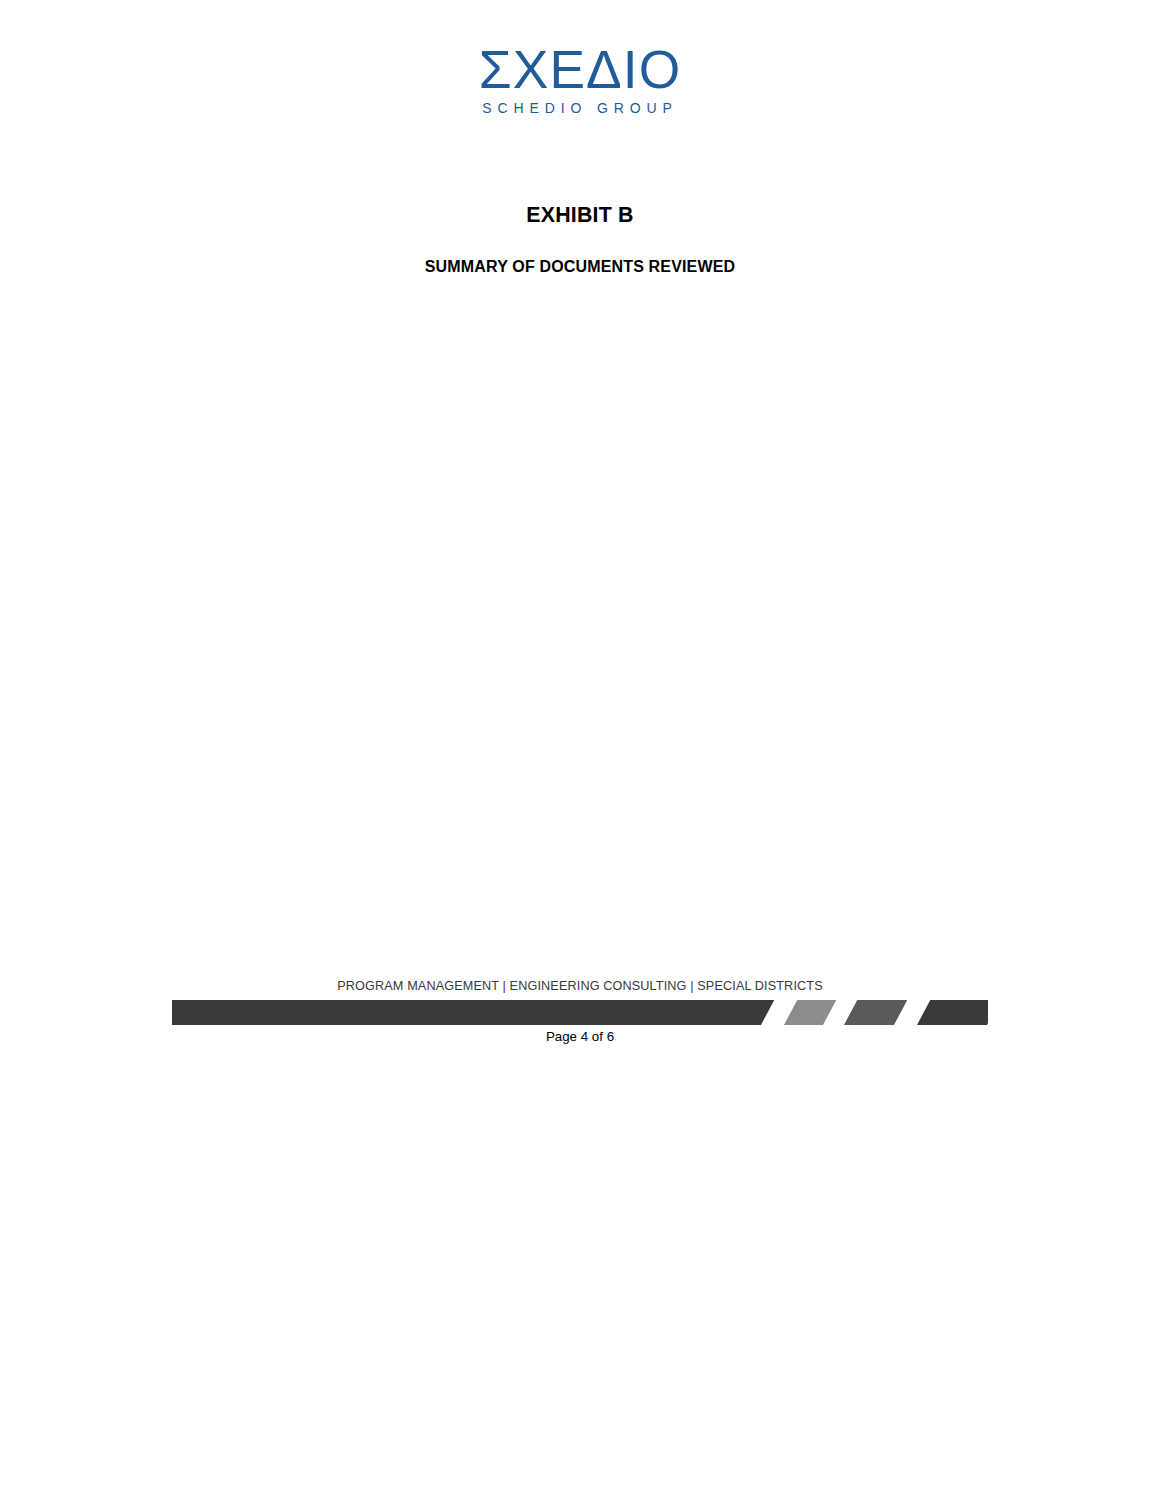ΣΧΕΔΙΟ
SCHEDIO GROUP
EXHIBIT B
SUMMARY OF DOCUMENTS REVIEWED
PROGRAM MANAGEMENT | ENGINEERING CONSULTING | SPECIAL DISTRICTS
Page 4 of 6